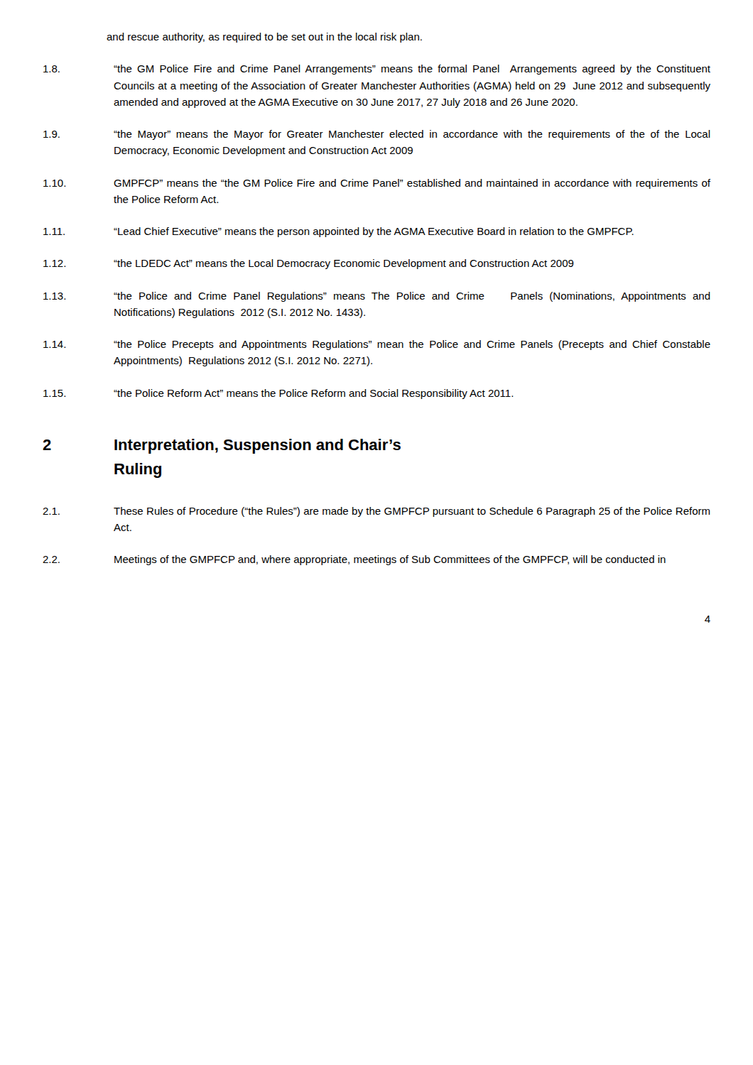and rescue authority, as required to be set out in the local risk plan.
1.8.
“the GM Police Fire and Crime Panel Arrangements” means the formal Panel Arrangements agreed by the Constituent Councils at a meeting of the Association of Greater Manchester Authorities (AGMA) held on 29 June 2012 and subsequently amended and approved at the AGMA Executive on 30 June 2017, 27 July 2018 and 26 June 2020.
1.9.
“the Mayor” means the Mayor for Greater Manchester elected in accordance with the requirements of the of the Local Democracy, Economic Development and Construction Act 2009
1.10.
GMPFCP” means the “the GM Police Fire and Crime Panel” established and maintained in accordance with requirements of the Police Reform Act.
1.11.
“Lead Chief Executive” means the person appointed by the AGMA Executive Board in relation to the GMPFCP.
1.12.
“the LDEDC Act” means the Local Democracy Economic Development and Construction Act 2009
1.13.
“the Police and Crime Panel Regulations” means The Police and Crime Panels (Nominations, Appointments and Notifications) Regulations 2012 (S.I. 2012 No. 1433).
1.14.
“the Police Precepts and Appointments Regulations” mean the Police and Crime Panels (Precepts and Chief Constable Appointments) Regulations 2012 (S.I. 2012 No. 2271).
1.15.
“the Police Reform Act” means the Police Reform and Social Responsibility Act 2011.
2 Interpretation, Suspension and Chair’s Ruling
2.1.
These Rules of Procedure (“the Rules”) are made by the GMPFCP pursuant to Schedule 6 Paragraph 25 of the Police Reform Act.
2.2.
Meetings of the GMPFCP and, where appropriate, meetings of Sub Committees of the GMPFCP, will be conducted in
4